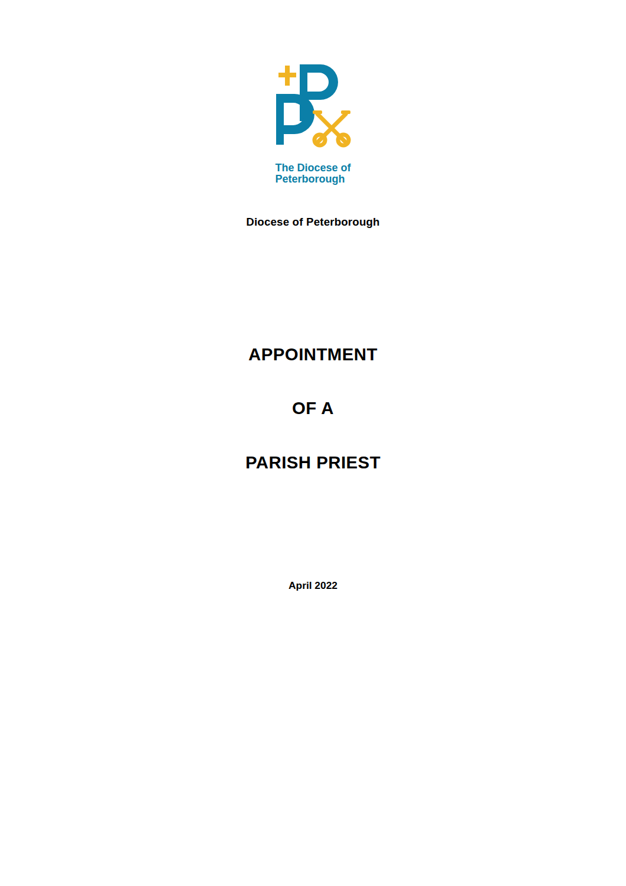The Diocese of
Peterborough
Diocese of Peterborough
APPOINTMENT
OF A
PARISH PRIEST
April 2022